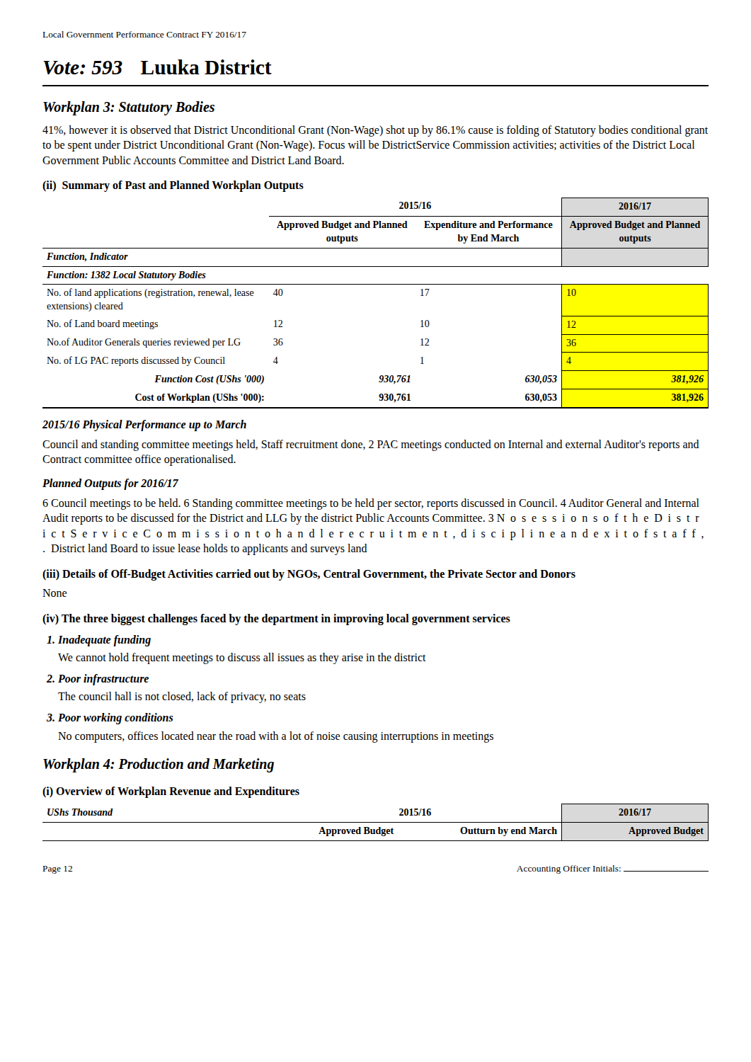Local Government Performance Contract FY 2016/17
Vote: 593 Luuka District
Workplan 3: Statutory Bodies
41%, however it is observed that District Unconditional Grant (Non-Wage) shot up by 86.1% cause is folding of Statutory bodies conditional grant to be spent under District Unconditional Grant (Non-Wage). Focus will be DistrictService Commission activities; activities of the District Local Government Public Accounts Committee and District Land Board.
(ii) Summary of Past and Planned Workplan Outputs
| | 2015/16 | 2016/17 |
| --- | --- | --- |
| Approved Budget and Planned outputs | Expenditure and Performance by End March | Approved Budget and Planned outputs |
| Function, Indicator | | | |
| Function: 1382 Local Statutory Bodies |
| No. of land applications (registration, renewal, lease extensions) cleared | 40 | 17 | 10 |
| No. of Land board meetings | 12 | 10 | 12 |
| No.of Auditor Generals queries reviewed per LG | 36 | 12 | 36 |
| No. of LG PAC reports discussed by Council | 4 | 1 | 4 |
| Function Cost (UShs '000) | 930,761 | 630,053 | 381,926 |
| Cost of Workplan (UShs '000): | 930,761 | 630,053 | 381,926 |
2015/16 Physical Performance up to March
Council and standing committee meetings held, Staff recruitment done, 2 PAC meetings conducted on Internal and external Auditor's reports and Contract committee office operationalised.
Planned Outputs for 2016/17
6 Council meetings to be held. 6 Standing committee meetings to be held per sector, reports discussed in Council. 4 Auditor General and Internal Audit reports to be discussed for the District and LLG by the district Public Accounts Committee. 3 N o s e s s i o n s o f t h e D i s t r i c t S e r v i c e C o m m i s s i o n t o h a n d l e r e c r u i t m e n t , d i s c i p l i n e a n d e x i t o f s t a f f , . District land Board to issue lease holds to applicants and surveys land
(iii) Details of Off-Budget Activities carried out by NGOs, Central Government, the Private Sector and Donors
None
(iv) The three biggest challenges faced by the department in improving local government services
Inadequate funding
We cannot hold frequent meetings to discuss all issues as they arise in the district
Poor infrastructure
The council hall is not closed, lack of privacy, no seats
Poor working conditions
No computers, offices located near the road with a lot of noise causing interruptions in meetings
Workplan 4: Production and Marketing
(i) Overview of Workplan Revenue and Expenditures
| UShs Thousand | 2015/16 | 2016/17 |
| --- | --- | --- |
| | Approved Budget | Outturn by end March | Approved Budget |
Page 12
Accounting Officer Initials: